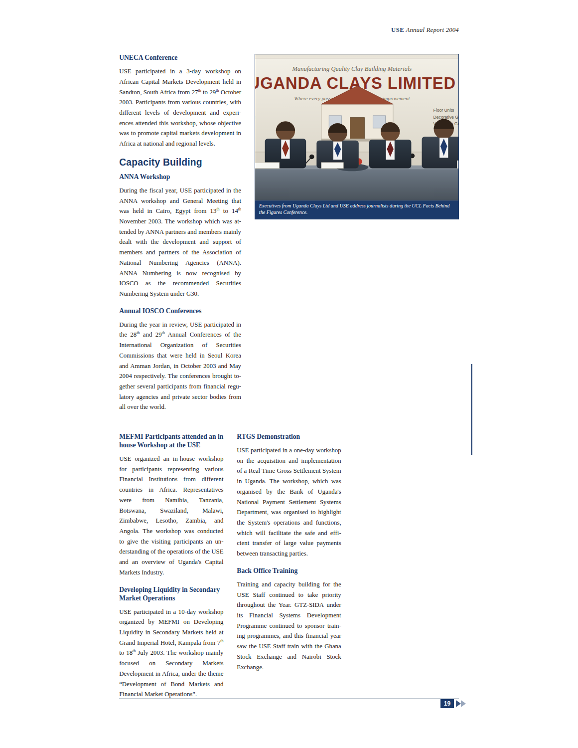USE Annual Report 2004
UNECA Conference
USE participated in a 3-day workshop on African Capital Markets Development held in Sandton, South Africa from 27th to 29th October 2003. Participants from various countries, with different levels of development and experiences attended this workshop, whose objective was to promote capital markets development in Africa at national and regional levels.
Capacity Building
ANNA Workshop
During the fiscal year, USE participated in the ANNA workshop and General Meeting that was held in Cairo, Egypt from 13th to 14th November 2003. The workshop which was attended by ANNA partners and members mainly dealt with the development and support of members and partners of the Association of National Numbering Agencies (ANNA). ANNA Numbering is now recognised by IOSCO as the recommended Securities Numbering System under G30.
Annual IOSCO Conferences
During the year in review, USE participated in the 28th and 29th Annual Conferences of the International Organization of Securities Commissions that were held in Seoul Korea and Amman Jordan, in October 2003 and May 2004 respectively. The conferences brought together several participants from financial regulatory agencies and private sector bodies from all over the world.
Manufacturing Quality Clay Building Materials UGANDA CLAYS LIMITED Where every passing day is of continuous improvement Tiles Blocks & Bricks Pavers Quality of Clay Floor Units Decorative Grills Ventilation Grills
Executives from Uganda Clays Ltd and USE address journalists during the UCL Facts Behind the Figures Conference.
MEFMI Participants attended an in house Workshop at the USE
USE organized an in-house workshop for participants representing various Financial Institutions from different countries in Africa. Representatives were from Namibia, Tanzania, Botswana, Swaziland, Malawi, Zimbabwe, Lesotho, Zambia, and Angola. The workshop was conducted to give the visiting participants an understanding of the operations of the USE and an overview of Uganda's Capital Markets Industry.
Developing Liquidity in Secondary Market Operations
USE participated in a 10-day workshop organized by MEFMI on Developing Liquidity in Secondary Markets held at Grand Imperial Hotel, Kampala from 7th to 18th July 2003. The workshop mainly focused on Secondary Markets Development in Africa, under the theme “Development of Bond Markets and Financial Market Operations”.
RTGS Demonstration
USE participated in a one-day workshop on the acquisition and implementation of a Real Time Gross Settlement System in Uganda. The workshop, which was organised by the Bank of Uganda's National Payment Settlement Systems Department, was organised to highlight the System's operations and functions, which will facilitate the safe and efficient transfer of large value payments between transacting parties.
Back Office Training
Training and capacity building for the USE Staff continued to take priority throughout the Year. GTZ-SIDA under its Financial Systems Development Programme continued to sponsor training programmes, and this financial year saw the USE Staff train with the Ghana Stock Exchange and Nairobi Stock Exchange.
19